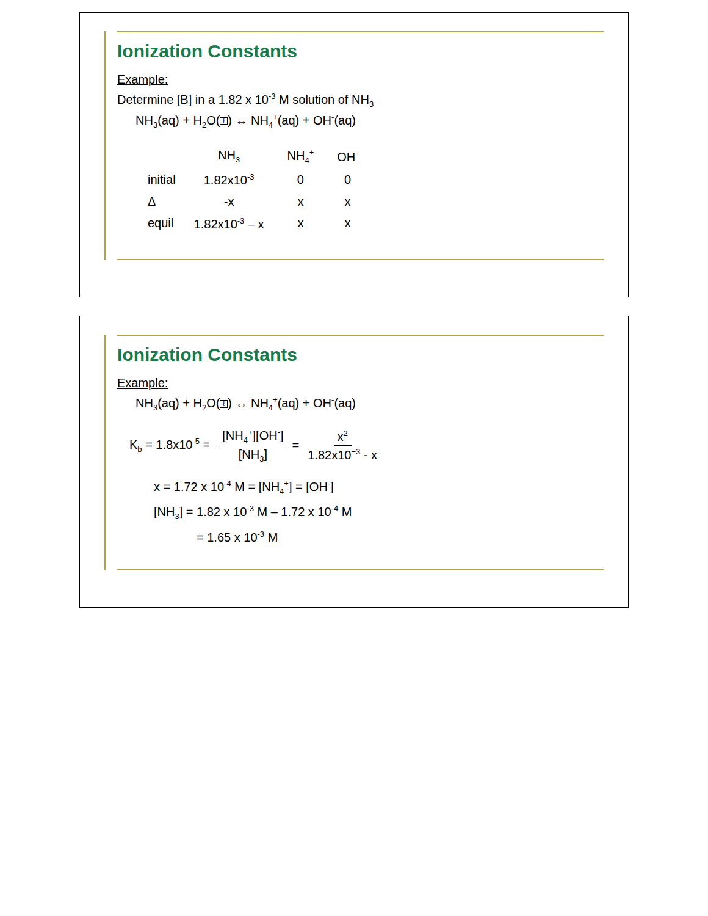Ionization Constants
Example:
Determine [B] in a 1.82 x 10-3 M solution of NH3
NH3(aq) + H2O(ℓ) ↔ NH4+(aq) + OH-(aq)
| | NH 3 | NH 4 + | OH - |
| --- | --- | --- | --- |
| initial | 1.82x10 -3 | 0 | 0 |
| Δ | -x | x | x |
| equil | 1.82x10 -3 – x | x | x |
Ionization Constants
Example:
NH3(aq) + H2O(ℓ) ↔ NH4+(aq) + OH-(aq)
Kb = 1.8x10-5 = [NH4+][OH-] [NH3] = x2 1.82x10−3 - x
x = 1.72 x 10-4 M = [NH4+] = [OH-]
[NH3] = 1.82 x 10-3 M – 1.72 x 10-4 M
= 1.65 x 10-3 M